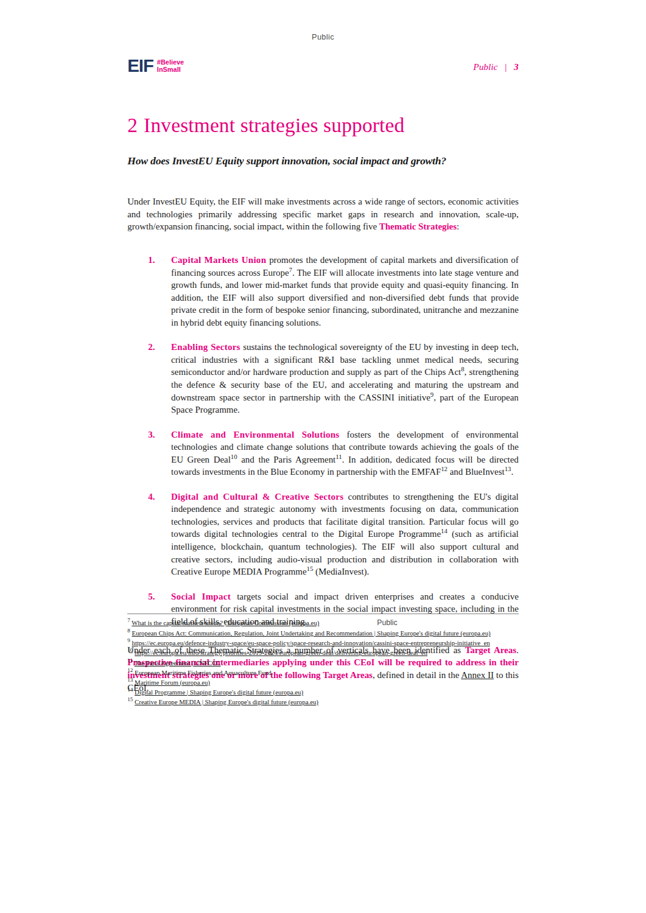Public
EIF #Believe InSmall
Public | 3
2 Investment strategies supported
How does InvestEU Equity support innovation, social impact and growth?
Under InvestEU Equity, the EIF will make investments across a wide range of sectors, economic activities and technologies primarily addressing specific market gaps in research and innovation, scale-up, growth/expansion financing, social impact, within the following five Thematic Strategies:
Capital Markets Union promotes the development of capital markets and diversification of financing sources across Europe7. The EIF will allocate investments into late stage venture and growth funds, and lower mid-market funds that provide equity and quasi-equity financing. In addition, the EIF will also support diversified and non-diversified debt funds that provide private credit in the form of bespoke senior financing, subordinated, unitranche and mezzanine in hybrid debt equity financing solutions.
Enabling Sectors sustains the technological sovereignty of the EU by investing in deep tech, critical industries with a significant R&I base tackling unmet medical needs, securing semiconductor and/or hardware production and supply as part of the Chips Act8, strengthening the defence & security base of the EU, and accelerating and maturing the upstream and downstream space sector in partnership with the CASSINI initiative9, part of the European Space Programme.
Climate and Environmental Solutions fosters the development of environmental technologies and climate change solutions that contribute towards achieving the goals of the EU Green Deal10 and the Paris Agreement11. In addition, dedicated focus will be directed towards investments in the Blue Economy in partnership with the EMFAF12 and BlueInvest13.
Digital and Cultural & Creative Sectors contributes to strengthening the EU's digital independence and strategic autonomy with investments focusing on data, communication technologies, services and products that facilitate digital transition. Particular focus will go towards digital technologies central to the Digital Europe Programme14 (such as artificial intelligence, blockchain, quantum technologies). The EIF will also support cultural and creative sectors, including audio-visual production and distribution in collaboration with Creative Europe MEDIA Programme15 (MediaInvest).
Social Impact targets social and impact driven enterprises and creates a conducive environment for risk capital investments in the social impact investing space, including in the field of skills, education and training.
Under each of these Thematic Strategies a number of verticals have been identified as Target Areas. Prospective financial intermediaries applying under this CEoI will be required to address in their investment strategies one or more of the following Target Areas, defined in detail in the Annex II to this CEoI.
7 What is the capital markets union? | European Commission (europa.eu) Public
8 European Chips Act: Communication, Regulation, Joint Undertaking and Recommendation | Shaping Europe's digital future (europa.eu)
9 https://ec.europa.eu/defence-industry-space/eu-space-policy/space-research-and-innovation/cassini-space-entrepreneurship-initiative_en
10 https://ec.europa.eu/info/strategy/priorities-2019-2024/european-green-deal/delivering-european-green-deal_en
11 The Paris Agreement | UNFCCC
12 European Maritime Fisheries and Aquaculture Fund
13 Maritime Forum (europa.eu)
14 Digital Programme | Shaping Europe's digital future (europa.eu)
15 Creative Europe MEDIA | Shaping Europe's digital future (europa.eu)